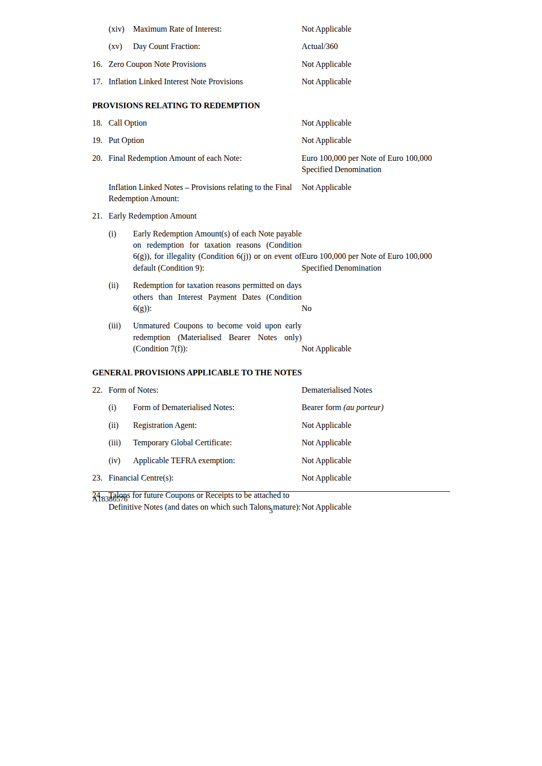| | (xiv) | Maximum Rate of Interest: | Not Applicable |
| | (xv) | Day Count Fraction: | Actual/360 |
| 16. | Zero Coupon Note Provisions | Not Applicable |
| 17. | Inflation Linked Interest Note Provisions | Not Applicable |
Provisions relating to redemption
| 18. | Call Option | Not Applicable |
| 19. | Put Option | Not Applicable |
| 20. | Final Redemption Amount of each Note: | Euro 100,000 per Note of Euro 100,000 Specified Denomination |
| | Inflation Linked Notes – Provisions relating to the Final Redemption Amount: | Not Applicable |
| 21. | Early Redemption Amount | |
| | (i) | Early Redemption Amount(s) of each Note payable on redemption for taxation reasons (Condition 6(g)), for illegality (Condition 6(j)) or on event of default (Condition 9): | Euro 100,000 per Note of Euro 100,000 Specified Denomination |
| | (ii) | Redemption for taxation reasons permitted on days others than Interest Payment Dates (Condition 6(g)): | No |
| | (iii) | Unmatured Coupons to become void upon early redemption (Materialised Bearer Notes only) (Condition 7(f)): | Not Applicable |
General provisions applicable to the Notes
| 22. | Form of Notes: | Dematerialised Notes |
| | (i) | Form of Dematerialised Notes: | Bearer form (au porteur) |
| | (ii) | Registration Agent: | Not Applicable |
| | (iii) | Temporary Global Certificate: | Not Applicable |
| | (iv) | Applicable TEFRA exemption: | Not Applicable |
| 23. | Financial Centre(s): | Not Applicable |
| 24. | Talons for future Coupons or Receipts to be attached to Definitive Notes (and dates on which such Talons mature): | Not Applicable |
A18386576
3